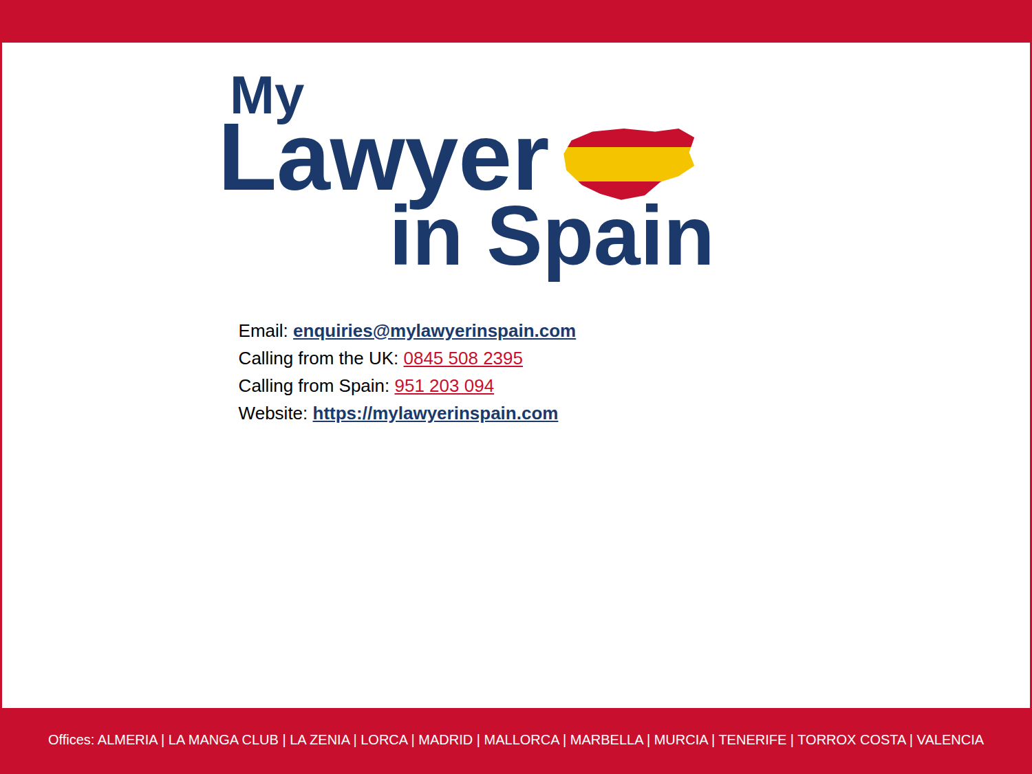My
Lawyer
in Spain
Email: enquiries@mylawyerinspain.com
Calling from the UK: 0845 508 2395
Calling from Spain: 951 203 094
Website: https://mylawyerinspain.com
Offices: ALMERIA | LA MANGA CLUB | LA ZENIA | LORCA | MADRID | MALLORCA | MARBELLA | MURCIA | TENERIFE | TORROX COSTA | VALENCIA